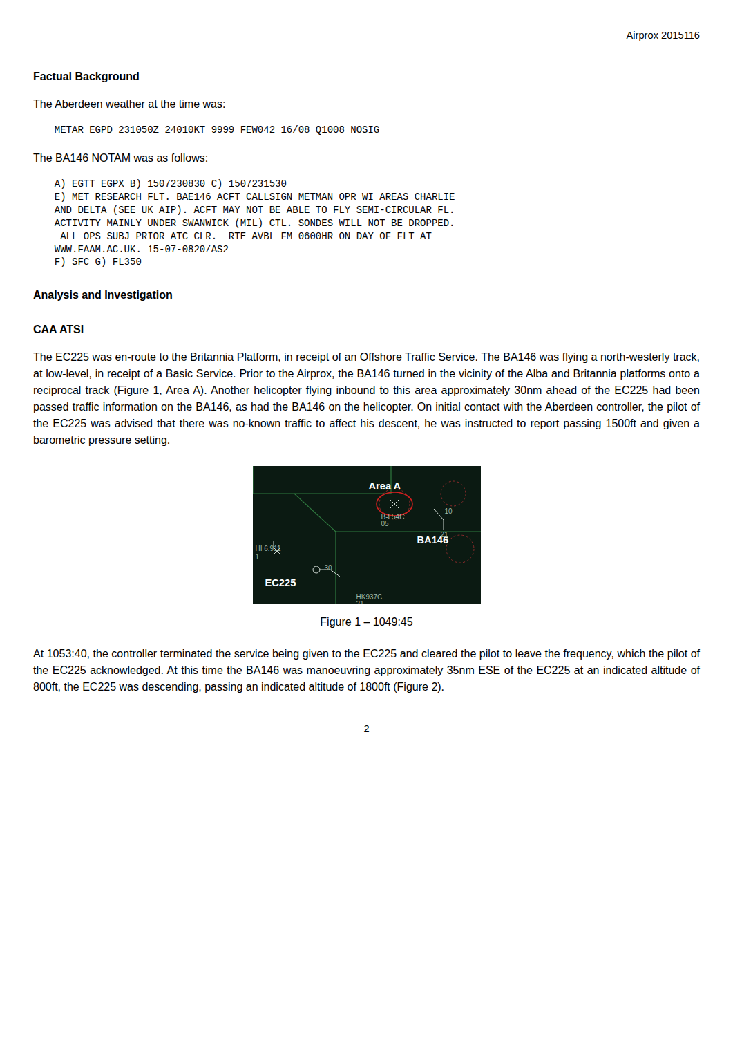Airprox 2015116
Factual Background
The Aberdeen weather at the time was:
METAR EGPD 231050Z 24010KT 9999 FEW042 16/08 Q1008 NOSIG
The BA146 NOTAM was as follows:
A) EGTT EGPX B) 1507230830 C) 1507231530
E) MET RESEARCH FLT. BAE146 ACFT CALLSIGN METMAN OPR WI AREAS CHARLIE
AND DELTA (SEE UK AIP). ACFT MAY NOT BE ABLE TO FLY SEMI-CIRCULAR FL.
ACTIVITY MAINLY UNDER SWANWICK (MIL) CTL. SONDES WILL NOT BE DROPPED.
 ALL OPS SUBJ PRIOR ATC CLR.  RTE AVBL FM 0600HR ON DAY OF FLT AT
WWW.FAAM.AC.UK. 15-07-0820/AS2
F) SFC G) FL350
Analysis and Investigation
CAA ATSI
The EC225 was en-route to the Britannia Platform, in receipt of an Offshore Traffic Service. The BA146 was flying a north-westerly track, at low-level, in receipt of a Basic Service. Prior to the Airprox, the BA146 turned in the vicinity of the Alba and Britannia platforms onto a reciprocal track (Figure 1, Area A). Another helicopter flying inbound to this area approximately 30nm ahead of the EC225 had been passed traffic information on the BA146, as had the BA146 on the helicopter. On initial contact with the Aberdeen controller, the pilot of the EC225 was advised that there was no-known traffic to affect his descent, he was instructed to report passing 1500ft and given a barometric pressure setting.
Area A BA146 EC225 B-L54C 05 10 21 HI 6.911 1 30 HK937C 21
Figure 1 – 1049:45
At 1053:40, the controller terminated the service being given to the EC225 and cleared the pilot to leave the frequency, which the pilot of the EC225 acknowledged. At this time the BA146 was manoeuvring approximately 35nm ESE of the EC225 at an indicated altitude of 800ft, the EC225 was descending, passing an indicated altitude of 1800ft (Figure 2).
2